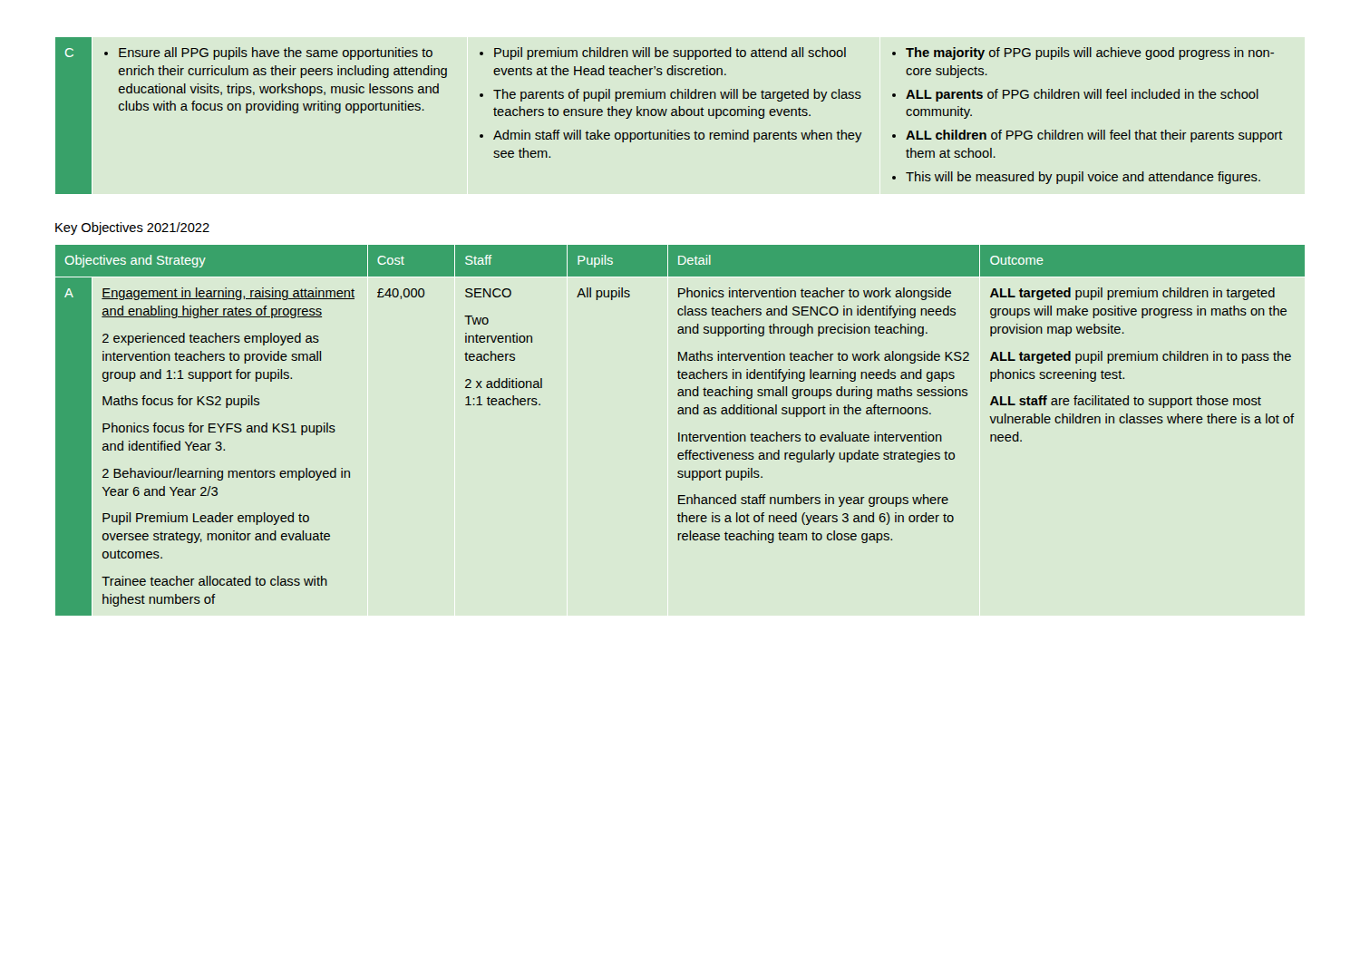| C | Ensure all PPG pupils have the same opportunities to enrich their curriculum as their peers including attending educational visits, trips, workshops, music lessons and clubs with a focus on providing writing opportunities. | Pupil premium children will be supported to attend all school events at the Head teacher’s discretion. The parents of pupil premium children will be targeted by class teachers to ensure they know about upcoming events. Admin staff will take opportunities to remind parents when they see them. | The majority of PPG pupils will achieve good progress in non- core subjects. ALL parents of PPG children will feel included in the school community. ALL children of PPG children will feel that their parents support them at school. This will be measured by pupil voice and attendance figures. |
Key Objectives 2021/2022
| Objectives and Strategy | Cost | Staff | Pupils | Detail | Outcome |
| --- | --- | --- | --- | --- | --- |
| A | Engagement in learning, raising attainment and enabling higher rates of progress 2 experienced teachers employed as intervention teachers to provide small group and 1:1 support for pupils. Maths focus for KS2 pupils Phonics focus for EYFS and KS1 pupils and identified Year 3. 2 Behaviour/learning mentors employed in Year 6 and Year 2/3 Pupil Premium Leader employed to oversee strategy, monitor and evaluate outcomes. Trainee teacher allocated to class with highest numbers of | £40,000 | SENCO Two intervention teachers 2 x additional 1:1 teachers. | All pupils | Phonics intervention teacher to work alongside class teachers and SENCO in identifying needs and supporting through precision teaching. Maths intervention teacher to work alongside KS2 teachers in identifying learning needs and gaps and teaching small groups during maths sessions and as additional support in the afternoons. Intervention teachers to evaluate intervention effectiveness and regularly update strategies to support pupils. Enhanced staff numbers in year groups where there is a lot of need (years 3 and 6) in order to release teaching team to close gaps. | ALL targeted pupil premium children in targeted groups will make positive progress in maths on the provision map website. ALL targeted pupil premium children in to pass the phonics screening test. ALL staff are facilitated to support those most vulnerable children in classes where there is a lot of need. |